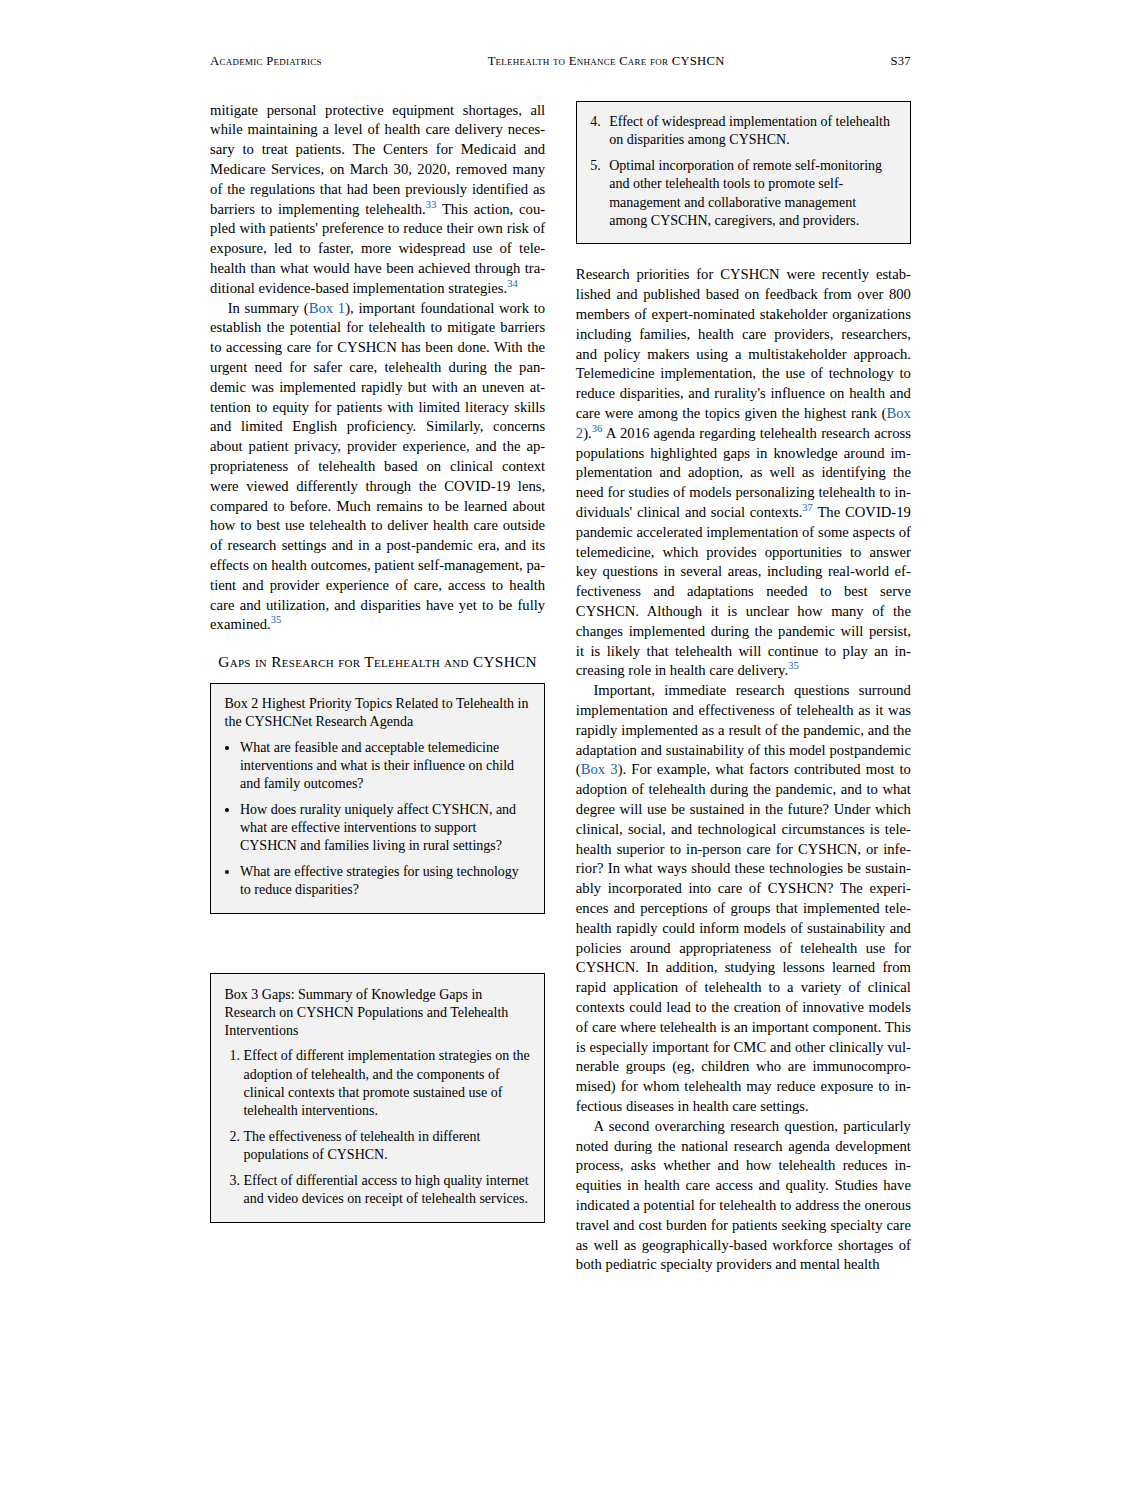Academic Pediatrics
Telehealth to Enhance Care for CYSHCN
S37
mitigate personal protective equipment shortages, all while maintaining a level of health care delivery necessary to treat patients. The Centers for Medicaid and Medicare Services, on March 30, 2020, removed many of the regulations that had been previously identified as barriers to implementing telehealth.33 This action, coupled with patients' preference to reduce their own risk of exposure, led to faster, more widespread use of telehealth than what would have been achieved through traditional evidence-based implementation strategies.34
In summary (Box 1), important foundational work to establish the potential for telehealth to mitigate barriers to accessing care for CYSHCN has been done. With the urgent need for safer care, telehealth during the pandemic was implemented rapidly but with an uneven attention to equity for patients with limited literacy skills and limited English proficiency. Similarly, concerns about patient privacy, provider experience, and the appropriateness of telehealth based on clinical context were viewed differently through the COVID-19 lens, compared to before. Much remains to be learned about how to best use telehealth to deliver health care outside of research settings and in a post-pandemic era, and its effects on health outcomes, patient self-management, patient and provider experience of care, access to health care and utilization, and disparities have yet to be fully examined.35
Gaps in Research for Telehealth and CYSHCN
Box 2 Highest Priority Topics Related to Telehealth in the CYSHCNet Research Agenda
What are feasible and acceptable telemedicine interventions and what is their influence on child and family outcomes?
How does rurality uniquely affect CYSHCN, and what are effective interventions to support CYSHCN and families living in rural settings?
What are effective strategies for using technology to reduce disparities?
Box 3 Gaps: Summary of Knowledge Gaps in Research on CYSHCN Populations and Telehealth Interventions
Effect of different implementation strategies on the adoption of telehealth, and the components of clinical contexts that promote sustained use of telehealth interventions.
The effectiveness of telehealth in different populations of CYSHCN.
Effect of differential access to high quality internet and video devices on receipt of telehealth services.
Effect of widespread implementation of telehealth on disparities among CYSHCN.
Optimal incorporation of remote self-monitoring and other telehealth tools to promote self-management and collaborative management among CYSCHN, caregivers, and providers.
Research priorities for CYSHCN were recently established and published based on feedback from over 800 members of expert-nominated stakeholder organizations including families, health care providers, researchers, and policy makers using a multistakeholder approach. Telemedicine implementation, the use of technology to reduce disparities, and rurality's influence on health and care were among the topics given the highest rank (Box 2).36 A 2016 agenda regarding telehealth research across populations highlighted gaps in knowledge around implementation and adoption, as well as identifying the need for studies of models personalizing telehealth to individuals' clinical and social contexts.37 The COVID-19 pandemic accelerated implementation of some aspects of telemedicine, which provides opportunities to answer key questions in several areas, including real-world effectiveness and adaptations needed to best serve CYSHCN. Although it is unclear how many of the changes implemented during the pandemic will persist, it is likely that telehealth will continue to play an increasing role in health care delivery.35
Important, immediate research questions surround implementation and effectiveness of telehealth as it was rapidly implemented as a result of the pandemic, and the adaptation and sustainability of this model postpandemic (Box 3). For example, what factors contributed most to adoption of telehealth during the pandemic, and to what degree will use be sustained in the future? Under which clinical, social, and technological circumstances is telehealth superior to in-person care for CYSHCN, or inferior? In what ways should these technologies be sustainably incorporated into care of CYSHCN? The experiences and perceptions of groups that implemented telehealth rapidly could inform models of sustainability and policies around appropriateness of telehealth use for CYSHCN. In addition, studying lessons learned from rapid application of telehealth to a variety of clinical contexts could lead to the creation of innovative models of care where telehealth is an important component. This is especially important for CMC and other clinically vulnerable groups (eg, children who are immunocompromised) for whom telehealth may reduce exposure to infectious diseases in health care settings.
A second overarching research question, particularly noted during the national research agenda development process, asks whether and how telehealth reduces inequities in health care access and quality. Studies have indicated a potential for telehealth to address the onerous travel and cost burden for patients seeking specialty care as well as geographically-based workforce shortages of both pediatric specialty providers and mental health